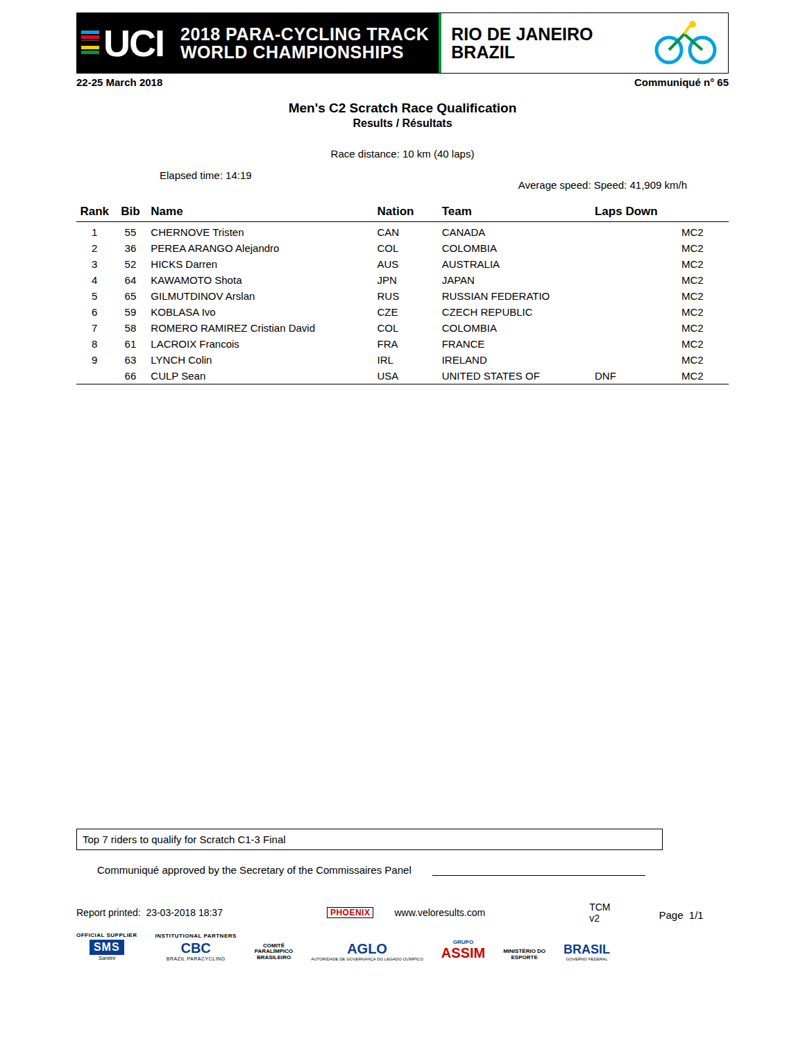UCI
2018 PARA-CYCLING TRACK
WORLD CHAMPIONSHIPS
RIO DE JANEIRO
BRAZIL
22-25 March 2018
Communiqué n° 65
Men's C2 Scratch Race Qualification
Results / Résultats
Race distance: 10 km (40 laps)
Elapsed time: 14:19
Average speed: Speed: 41,909 km/h
| Rank | Bib | Name | Nation | Team | Laps Down | |
| --- | --- | --- | --- | --- | --- | --- |
| 1 | 55 | CHERNOVE Tristen | CAN | CANADA | | MC2 |
| 2 | 36 | PEREA ARANGO Alejandro | COL | COLOMBIA | | MC2 |
| 3 | 52 | HICKS Darren | AUS | AUSTRALIA | | MC2 |
| 4 | 64 | KAWAMOTO Shota | JPN | JAPAN | | MC2 |
| 5 | 65 | GILMUTDINOV Arslan | RUS | RUSSIAN FEDERATIO | | MC2 |
| 6 | 59 | KOBLASA Ivo | CZE | CZECH REPUBLIC | | MC2 |
| 7 | 58 | ROMERO RAMIREZ Cristian David | COL | COLOMBIA | | MC2 |
| 8 | 61 | LACROIX Francois | FRA | FRANCE | | MC2 |
| 9 | 63 | LYNCH Colin | IRL | IRELAND | | MC2 |
| | 66 | CULP Sean | USA | UNITED STATES OF | DNF | MC2 |
Top 7 riders to qualify for Scratch C1-3 Final
Communiqué approved by the Secretary of the Commissaires Panel
Report printed: 23-03-2018 18:37
PHOENIX
www.veloresults.com
TCM v2
Page 1/1
Official Supplier
SMS
Santini
Institutional Partners
CBC
BRAZIL PARACYCLING
COMITÊ
PARALÍMPICO
BRASILEIRO
AGLO
AUTORIDADE DE GOVERNANÇA DO LEGADO OLÍMPICO
GRUPO
ASSIM
MINISTÉRIO DO
ESPORTE
BRASIL
GOVERNO FEDERAL